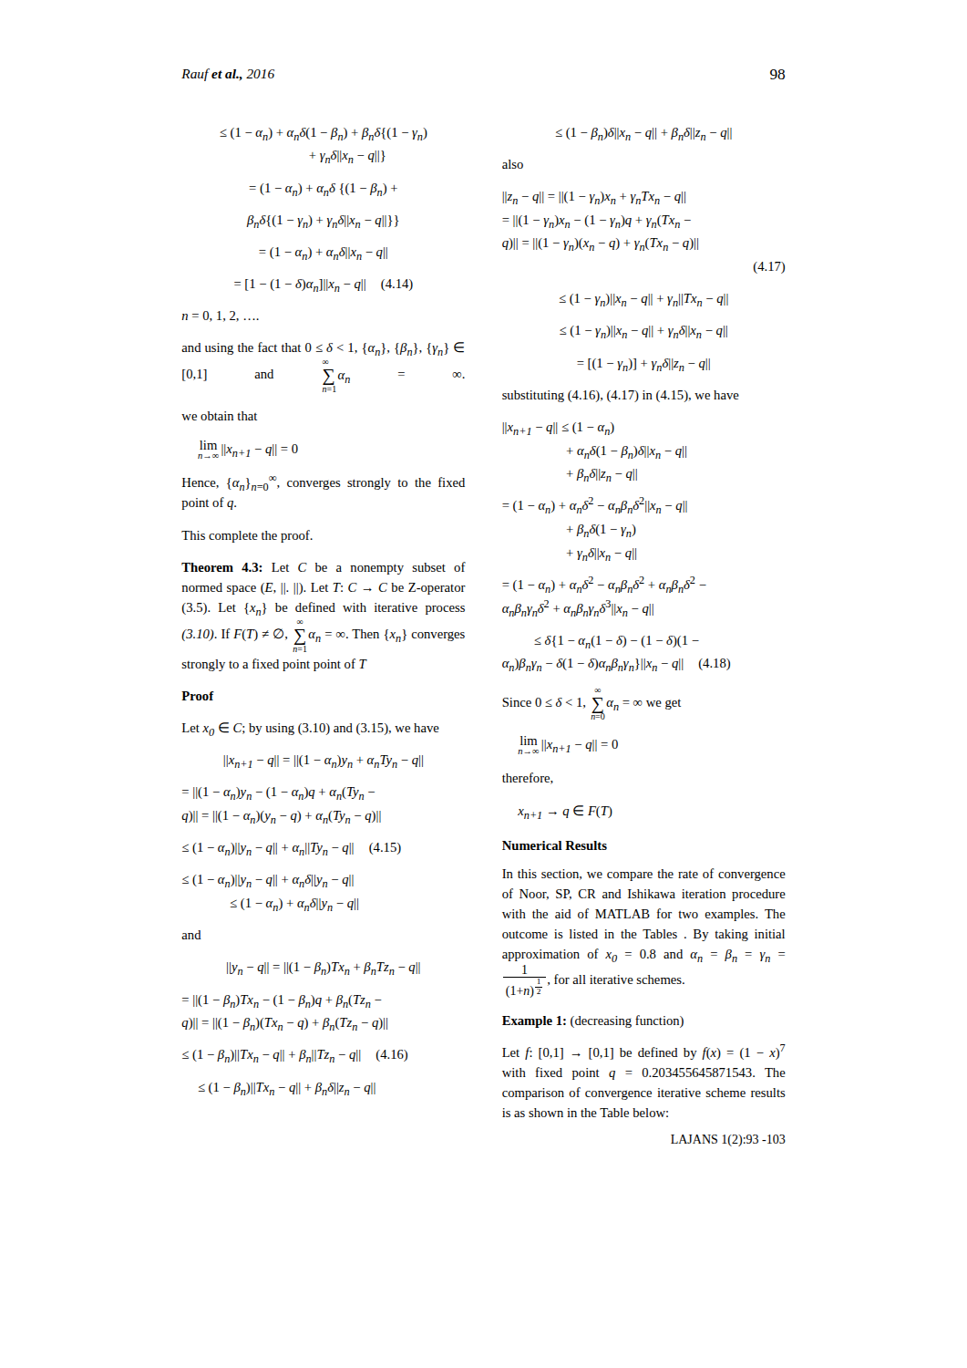Rauf et al., 2016
98
≤ (1 − αn) + αnδ(1 − βn) + βnδ{(1 − γn) + γnδ||xn − q||}
= (1 − αn) + αnδ {(1 − βn) +
βnδ{(1 − γn) + γnδ||xn − q||}}
= (1 − αn) + αnδ||xn − q||
= [1 − (1 − δ)αn]||xn − q||(4.14)
n = 0, 1, 2, ….
and using the fact that 0 ≤ δ < 1, {αn}, {βn}, {γn} ∈ [0,1] and ∞∑n=1 αn = ∞.
we obtain that
lim n→∞||xn+1 − q|| = 0
Hence, {αn}n=0∞, converges strongly to the fixed point of q.
This complete the proof.
Theorem 4.3: Let C be a nonempty subset of normed space (E, ||. ||). Let T: C → C be Z-operator (3.5). Let {xn} be defined with iterative process (3.10). If F(T) ≠ ∅, ∞∑n=1 αn = ∞. Then {xn} converges strongly to a fixed point point of T
Proof
Let x0 ∈ C; by using (3.10) and (3.15), we have
||xn+1 − q|| = ||(1 − αn)yn + αnTyn − q||
= ||(1 − αn)yn − (1 − αn)q + αn(Tyn − q)|| = ||(1 − αn)(yn − q) + αn(Tyn − q)||
≤ (1 − αn)||yn − q|| + αn||Tyn − q||(4.15)
≤ (1 − αn)||yn − q|| + αnδ||yn − q|| ≤ (1 − αn) + αnδ||yn − q||
and
||yn − q|| = ||(1 − βn)Txn + βnTzn − q||
= ||(1 − βn)Txn − (1 − βn)q + βn(Tzn − q)|| = ||(1 − βn)(Txn − q) + βn(Tzn − q)||
≤ (1 − βn)||Txn − q|| + βn||Tzn − q||(4.16)
≤ (1 − βn)||Txn − q|| + βnδ||zn − q||
≤ (1 − βn)δ||xn − q|| + βnδ||zn − q||
also
||zn − q|| = ||(1 − γn)xn + γnTxn − q|| = ||(1 − γn)xn − (1 − γn)q + γn(Txn − q)|| = ||(1 − γn)(xn − q) + γn(Txn − q)|| (4.17)
≤ (1 − γn)||xn − q|| + γn||Txn − q||
≤ (1 − γn)||xn − q|| + γnδ||xn − q||
= [(1 − γn)] + γnδ||zn − q||
substituting (4.16), (4.17) in (4.15), we have
||xn+1 − q|| ≤ (1 − αn) + αnδ(1 − βn)δ||xn − q|| + βnδ||zn − q||
= (1 − αn) + αnδ2 − αnβnδ2||xn − q|| + βnδ(1 − γn) + γnδ||xn − q||
= (1 − αn) + αnδ2 − αnβnδ2 + αnβnδ2 − αnβnγnδ2 + αnβnγnδ3||xn − q||
≤ δ{1 − αn(1 − δ) − (1 − δ)(1 − αn)βnγn − δ(1 − δ)αnβnγn}||xn − q||(4.18)
Since 0 ≤ δ < 1, ∞∑n=0 αn = ∞ we get
lim n→∞||xn+1 − q|| = 0
therefore,
xn+1 → q ∈ F(T)
Numerical Results
In this section, we compare the rate of convergence of Noor, SP, CR and Ishikawa iteration procedure with the aid of MATLAB for two examples. The outcome is listed in the Tables . By taking initial approximation of x0 = 0.8 and αn = βn = γn = 1(1+n)12, for all iterative schemes.
Example 1: (decreasing function)
Let f: [0,1] → [0,1] be defined by f(x) = (1 − x)7 with fixed point q = 0.203455645871543. The comparison of convergence iterative scheme results is as shown in the Table below:
LAJANS 1(2):93 -103